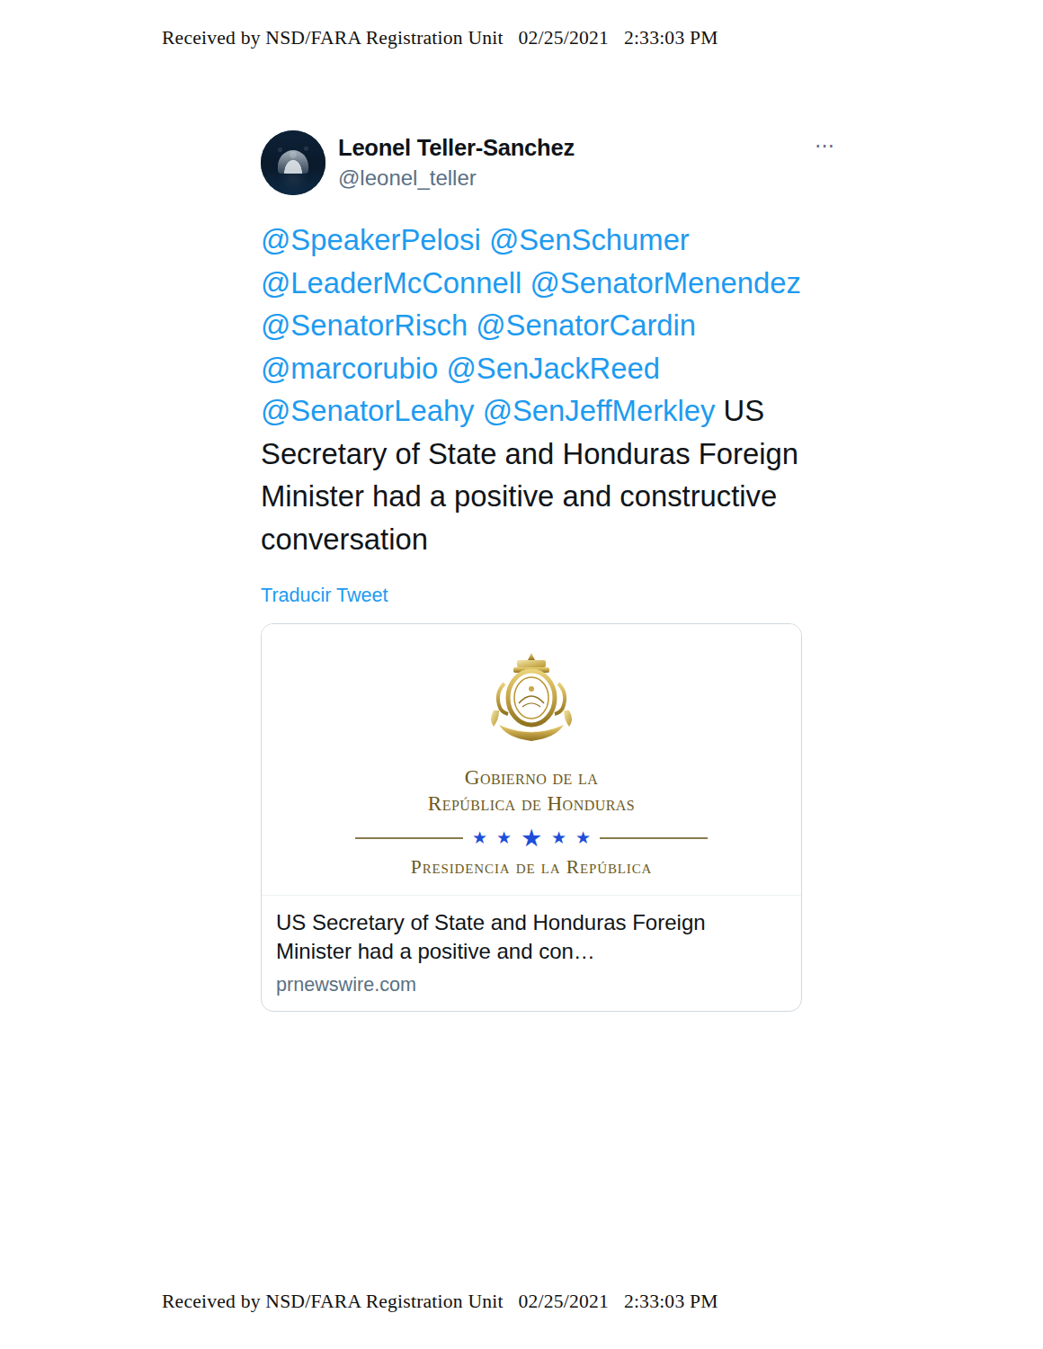Received by NSD/FARA Registration Unit 02/25/2021 2:33:03 PM
Leonel Teller-Sanchez
@leonel_teller
⋯
@SpeakerPelosi @SenSchumer @LeaderMcConnell @SenatorMenendez @SenatorRisch @SenatorCardin @marcorubio @SenJackReed @SenatorLeahy @SenJeffMerkley US Secretary of State and Honduras Foreign Minister had a positive and constructive conversation
Traducir Tweet
Gobierno de la
República de Honduras
★ ★ ★ ★ ★
Presidencia de la República
US Secretary of State and Honduras Foreign Minister had a positive and con…
prnewswire.com
Received by NSD/FARA Registration Unit 02/25/2021 2:33:03 PM